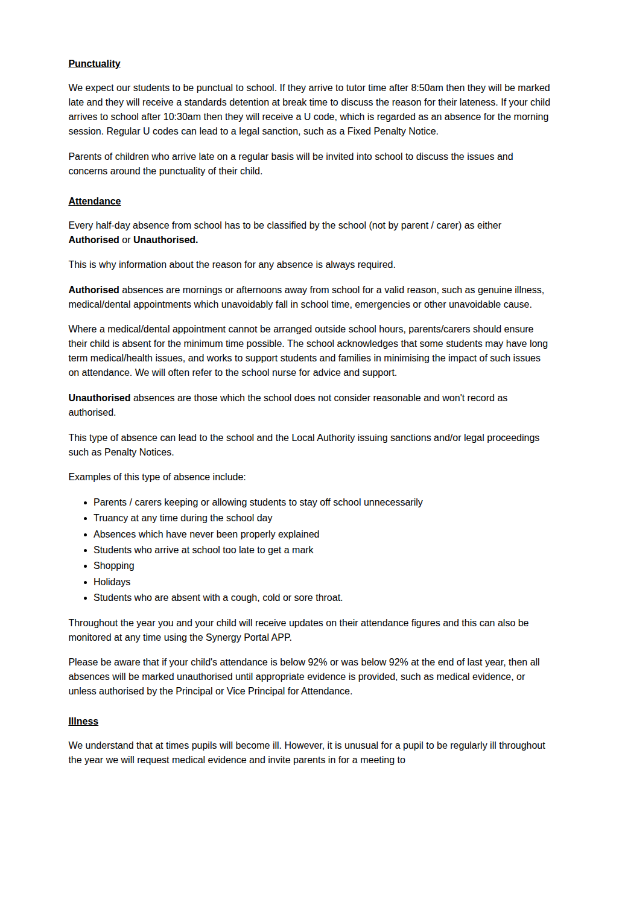Punctuality
We expect our students to be punctual to school. If they arrive to tutor time after 8:50am then they will be marked late and they will receive a standards detention at break time to discuss the reason for their lateness. If your child arrives to school after 10:30am then they will receive a U code, which is regarded as an absence for the morning session. Regular U codes can lead to a legal sanction, such as a Fixed Penalty Notice.
Parents of children who arrive late on a regular basis will be invited into school to discuss the issues and concerns around the punctuality of their child.
Attendance
Every half-day absence from school has to be classified by the school (not by parent / carer) as either Authorised or Unauthorised.
This is why information about the reason for any absence is always required.
Authorised absences are mornings or afternoons away from school for a valid reason, such as genuine illness, medical/dental appointments which unavoidably fall in school time, emergencies or other unavoidable cause.
Where a medical/dental appointment cannot be arranged outside school hours, parents/carers should ensure their child is absent for the minimum time possible. The school acknowledges that some students may have long term medical/health issues, and works to support students and families in minimising the impact of such issues on attendance. We will often refer to the school nurse for advice and support.
Unauthorised absences are those which the school does not consider reasonable and won't record as authorised.
This type of absence can lead to the school and the Local Authority issuing sanctions and/or legal proceedings such as Penalty Notices.
Examples of this type of absence include:
Parents / carers keeping or allowing students to stay off school unnecessarily
Truancy at any time during the school day
Absences which have never been properly explained
Students who arrive at school too late to get a mark
Shopping
Holidays
Students who are absent with a cough, cold or sore throat.
Throughout the year you and your child will receive updates on their attendance figures and this can also be monitored at any time using the Synergy Portal APP.
Please be aware that if your child's attendance is below 92% or was below 92% at the end of last year, then all absences will be marked unauthorised until appropriate evidence is provided, such as medical evidence, or unless authorised by the Principal or Vice Principal for Attendance.
Illness
We understand that at times pupils will become ill. However, it is unusual for a pupil to be regularly ill throughout the year we will request medical evidence and invite parents in for a meeting to